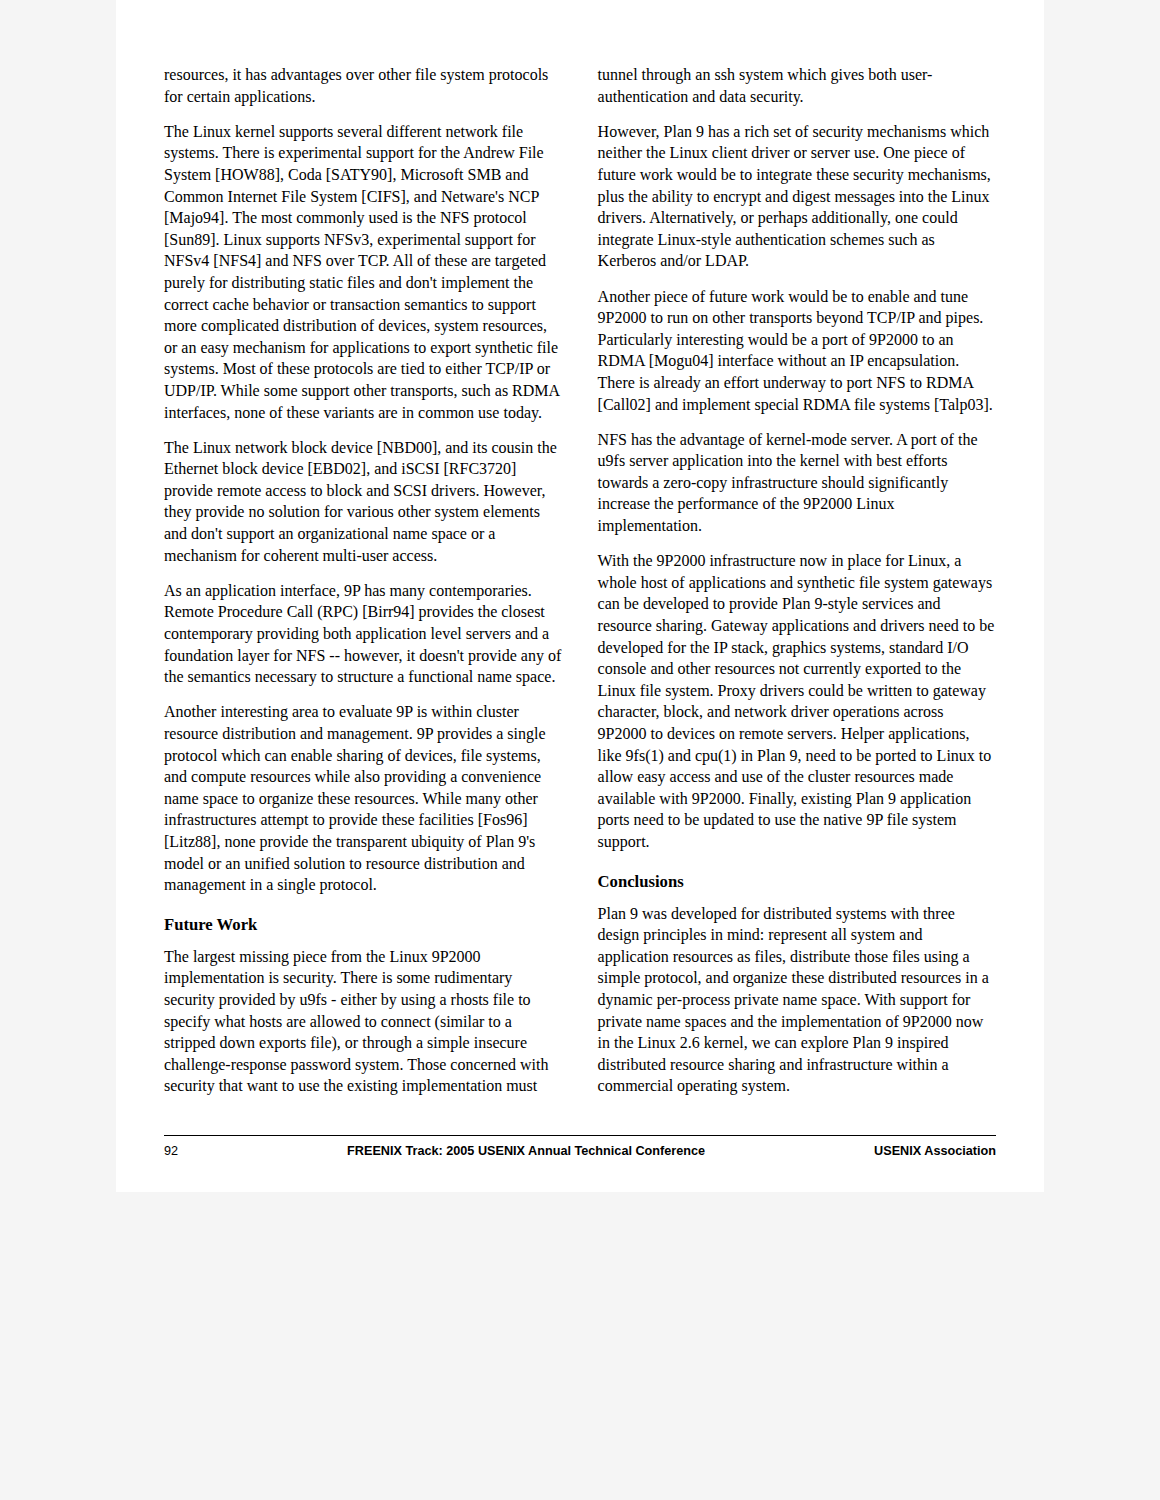resources, it has advantages over other file system protocols for certain applications.
The Linux kernel supports several different network file systems. There is experimental support for the Andrew File System [HOW88], Coda [SATY90], Microsoft SMB and Common Internet File System [CIFS], and Netware's NCP [Majo94]. The most commonly used is the NFS protocol [Sun89]. Linux supports NFSv3, experimental support for NFSv4 [NFS4] and NFS over TCP. All of these are targeted purely for distributing static files and don't implement the correct cache behavior or transaction semantics to support more complicated distribution of devices, system resources, or an easy mechanism for applications to export synthetic file systems. Most of these protocols are tied to either TCP/IP or UDP/IP. While some support other transports, such as RDMA interfaces, none of these variants are in common use today.
The Linux network block device [NBD00], and its cousin the Ethernet block device [EBD02], and iSCSI [RFC3720] provide remote access to block and SCSI drivers. However, they provide no solution for various other system elements and don't support an organizational name space or a mechanism for coherent multi-user access.
As an application interface, 9P has many contemporaries. Remote Procedure Call (RPC) [Birr94] provides the closest contemporary providing both application level servers and a foundation layer for NFS -- however, it doesn't provide any of the semantics necessary to structure a functional name space.
Another interesting area to evaluate 9P is within cluster resource distribution and management. 9P provides a single protocol which can enable sharing of devices, file systems, and compute resources while also providing a convenience name space to organize these resources. While many other infrastructures attempt to provide these facilities [Fos96][Litz88], none provide the transparent ubiquity of Plan 9's model or an unified solution to resource distribution and management in a single protocol.
Future Work
The largest missing piece from the Linux 9P2000 implementation is security. There is some rudimentary security provided by u9fs - either by using a rhosts file to specify what hosts are allowed to connect (similar to a stripped down exports file), or through a simple insecure challenge-response password system. Those concerned with security that want to use the existing implementation must tunnel through an ssh system which gives both user-authentication and data security.
However, Plan 9 has a rich set of security mechanisms which neither the Linux client driver or server use. One piece of future work would be to integrate these security mechanisms, plus the ability to encrypt and digest messages into the Linux drivers. Alternatively, or perhaps additionally, one could integrate Linux-style authentication schemes such as Kerberos and/or LDAP.
Another piece of future work would be to enable and tune 9P2000 to run on other transports beyond TCP/IP and pipes. Particularly interesting would be a port of 9P2000 to an RDMA [Mogu04] interface without an IP encapsulation. There is already an effort underway to port NFS to RDMA [Call02] and implement special RDMA file systems [Talp03].
NFS has the advantage of kernel-mode server. A port of the u9fs server application into the kernel with best efforts towards a zero-copy infrastructure should significantly increase the performance of the 9P2000 Linux implementation.
With the 9P2000 infrastructure now in place for Linux, a whole host of applications and synthetic file system gateways can be developed to provide Plan 9-style services and resource sharing. Gateway applications and drivers need to be developed for the IP stack, graphics systems, standard I/O console and other resources not currently exported to the Linux file system. Proxy drivers could be written to gateway character, block, and network driver operations across 9P2000 to devices on remote servers. Helper applications, like 9fs(1) and cpu(1) in Plan 9, need to be ported to Linux to allow easy access and use of the cluster resources made available with 9P2000. Finally, existing Plan 9 application ports need to be updated to use the native 9P file system support.
Conclusions
Plan 9 was developed for distributed systems with three design principles in mind: represent all system and application resources as files, distribute those files using a simple protocol, and organize these distributed resources in a dynamic per-process private name space. With support for private name spaces and the implementation of 9P2000 now in the Linux 2.6 kernel, we can explore Plan 9 inspired distributed resource sharing and infrastructure within a commercial operating system.
92 FREENIX Track: 2005 USENIX Annual Technical Conference USENIX Association